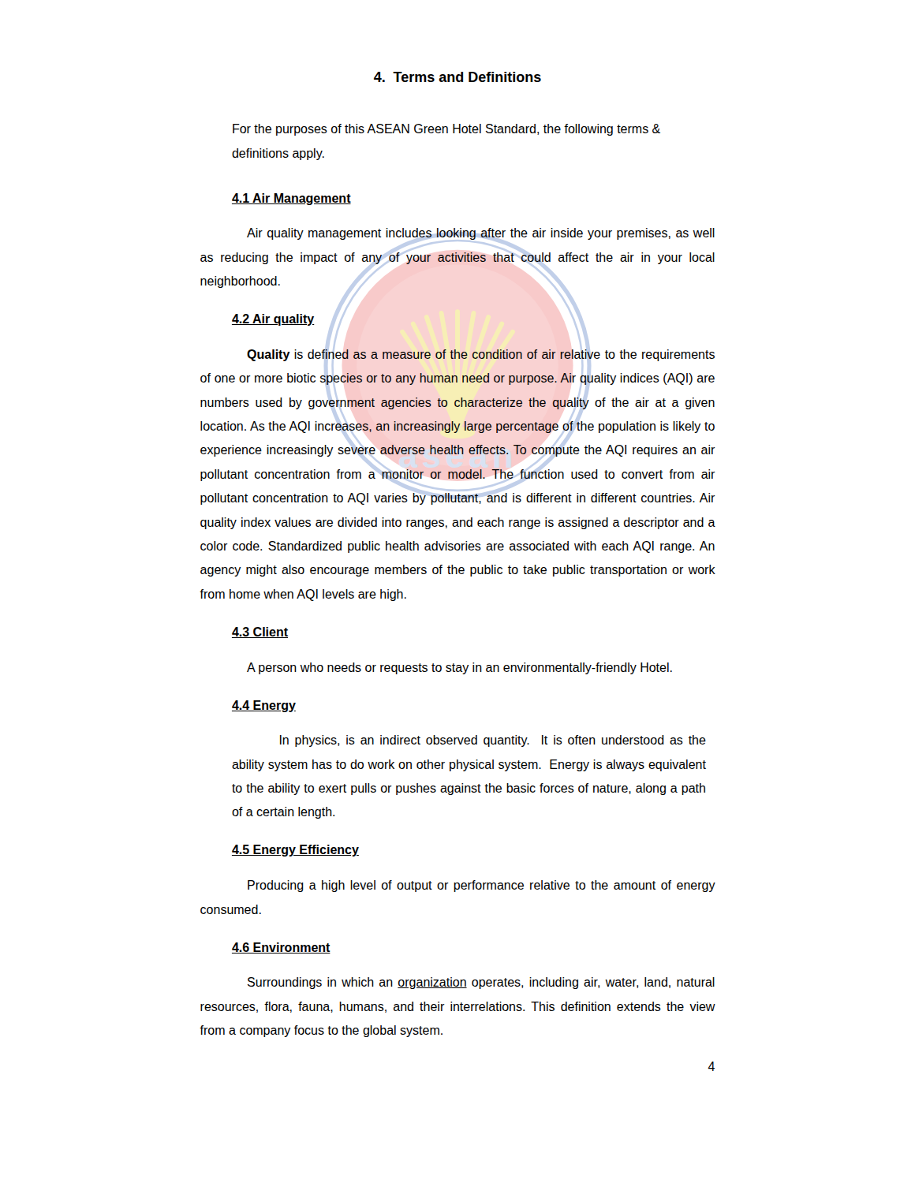asean
4. Terms and Definitions
For the purposes of this ASEAN Green Hotel Standard, the following terms & definitions apply.
4.1 Air Management
Air quality management includes looking after the air inside your premises, as well as reducing the impact of any of your activities that could affect the air in your local neighborhood.
4.2 Air quality
Quality is defined as a measure of the condition of air relative to the requirements of one or more biotic species or to any human need or purpose. Air quality indices (AQI) are numbers used by government agencies to characterize the quality of the air at a given location. As the AQI increases, an increasingly large percentage of the population is likely to experience increasingly severe adverse health effects. To compute the AQI requires an air pollutant concentration from a monitor or model. The function used to convert from air pollutant concentration to AQI varies by pollutant, and is different in different countries. Air quality index values are divided into ranges, and each range is assigned a descriptor and a color code. Standardized public health advisories are associated with each AQI range. An agency might also encourage members of the public to take public transportation or work from home when AQI levels are high.
4.3 Client
A person who needs or requests to stay in an environmentally-friendly Hotel.
4.4 Energy
In physics, is an indirect observed quantity. It is often understood as the ability system has to do work on other physical system. Energy is always equivalent to the ability to exert pulls or pushes against the basic forces of nature, along a path of a certain length.
4.5 Energy Efficiency
Producing a high level of output or performance relative to the amount of energy consumed.
4.6 Environment
Surroundings in which an organization operates, including air, water, land, natural resources, flora, fauna, humans, and their interrelations. This definition extends the view from a company focus to the global system.
4